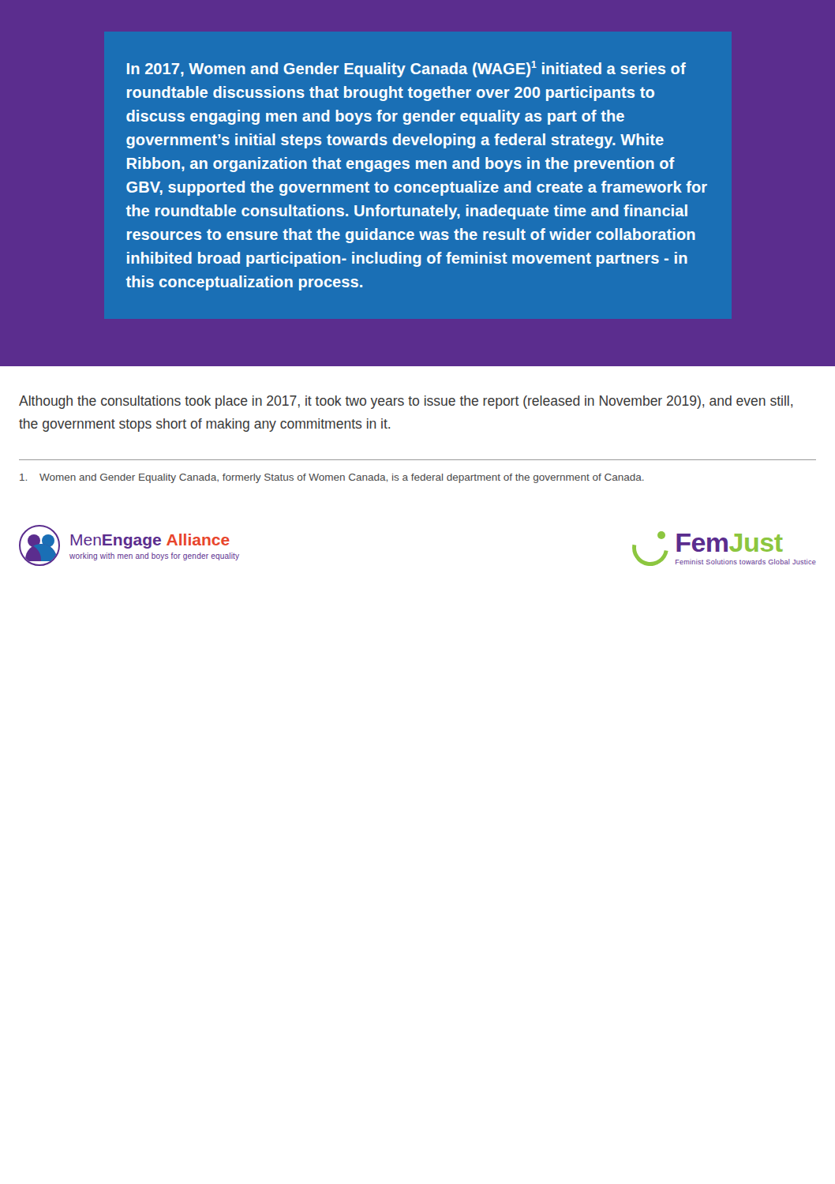In 2017, Women and Gender Equality Canada (WAGE)1 initiated a series of roundtable discussions that brought together over 200 participants to discuss engaging men and boys for gender equality as part of the government’s initial steps towards developing a federal strategy. White Ribbon, an organization that engages men and boys in the prevention of GBV, supported the government to conceptualize and create a framework for the roundtable consultations. Unfortunately, inadequate time and financial resources to ensure that the guidance was the result of wider collaboration inhibited broad participation- including of feminist movement partners - in this conceptualization process.
Although the consultations took place in 2017, it took two years to issue the report (released in November 2019), and even still, the government stops short of making any commitments in it.
1. Women and Gender Equality Canada, formerly Status of Women Canada, is a federal department of the government of Canada.
MenEngage Alliance
working with men and boys for gender equality
Fem Just
Feminist Solutions towards Global Justice